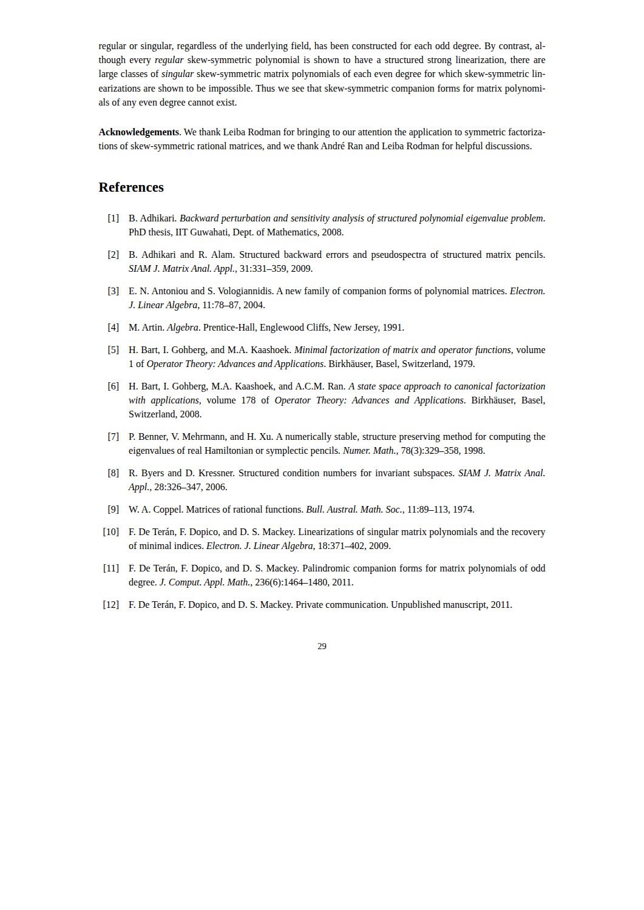regular or singular, regardless of the underlying field, has been constructed for each odd degree. By contrast, although every regular skew-symmetric polynomial is shown to have a structured strong linearization, there are large classes of singular skew-symmetric matrix polynomials of each even degree for which skew-symmetric linearizations are shown to be impossible. Thus we see that skew-symmetric companion forms for matrix polynomials of any even degree cannot exist.
Acknowledgements. We thank Leiba Rodman for bringing to our attention the application to symmetric factorizations of skew-symmetric rational matrices, and we thank André Ran and Leiba Rodman for helpful discussions.
References
[1] B. Adhikari. Backward perturbation and sensitivity analysis of structured polynomial eigenvalue problem. PhD thesis, IIT Guwahati, Dept. of Mathematics, 2008.
[2] B. Adhikari and R. Alam. Structured backward errors and pseudospectra of structured matrix pencils. SIAM J. Matrix Anal. Appl., 31:331–359, 2009.
[3] E. N. Antoniou and S. Vologiannidis. A new family of companion forms of polynomial matrices. Electron. J. Linear Algebra, 11:78–87, 2004.
[4] M. Artin. Algebra. Prentice-Hall, Englewood Cliffs, New Jersey, 1991.
[5] H. Bart, I. Gohberg, and M.A. Kaashoek. Minimal factorization of matrix and operator functions, volume 1 of Operator Theory: Advances and Applications. Birkhäuser, Basel, Switzerland, 1979.
[6] H. Bart, I. Gohberg, M.A. Kaashoek, and A.C.M. Ran. A state space approach to canonical factorization with applications, volume 178 of Operator Theory: Advances and Applications. Birkhäuser, Basel, Switzerland, 2008.
[7] P. Benner, V. Mehrmann, and H. Xu. A numerically stable, structure preserving method for computing the eigenvalues of real Hamiltonian or symplectic pencils. Numer. Math., 78(3):329–358, 1998.
[8] R. Byers and D. Kressner. Structured condition numbers for invariant subspaces. SIAM J. Matrix Anal. Appl., 28:326–347, 2006.
[9] W. A. Coppel. Matrices of rational functions. Bull. Austral. Math. Soc., 11:89–113, 1974.
[10] F. De Terán, F. Dopico, and D. S. Mackey. Linearizations of singular matrix polynomials and the recovery of minimal indices. Electron. J. Linear Algebra, 18:371–402, 2009.
[11] F. De Terán, F. Dopico, and D. S. Mackey. Palindromic companion forms for matrix polynomials of odd degree. J. Comput. Appl. Math., 236(6):1464–1480, 2011.
[12] F. De Terán, F. Dopico, and D. S. Mackey. Private communication. Unpublished manuscript, 2011.
29